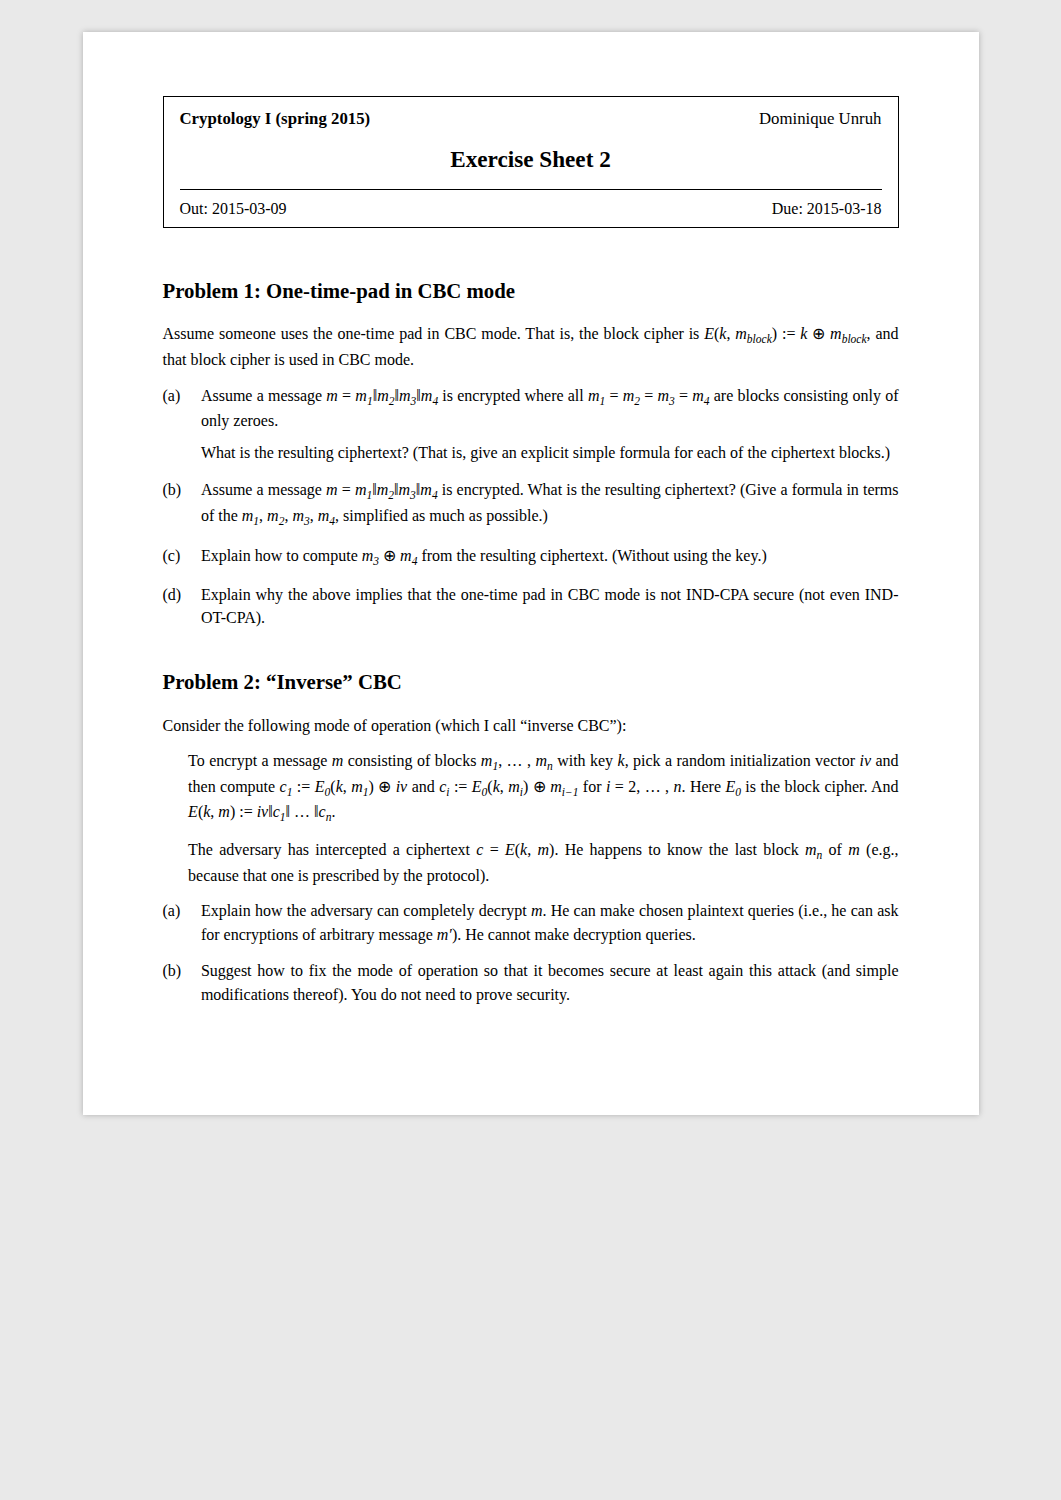Cryptology I (spring 2015) Dominique Unruh
Exercise Sheet 2
Out: 2015-03-09 Due: 2015-03-18
Problem 1: One-time-pad in CBC mode
Assume someone uses the one-time pad in CBC mode. That is, the block cipher is E(k, mblock) := k ⊕ mblock, and that block cipher is used in CBC mode.
(a) Assume a message m = m1‖m2‖m3‖m4 is encrypted where all m1 = m2 = m3 = m4 are blocks consisting only of only zeroes.
What is the resulting ciphertext? (That is, give an explicit simple formula for each of the ciphertext blocks.)
(b) Assume a message m = m1‖m2‖m3‖m4 is encrypted. What is the resulting ciphertext? (Give a formula in terms of the m1, m2, m3, m4, simplified as much as possible.)
(c) Explain how to compute m3 ⊕ m4 from the resulting ciphertext. (Without using the key.)
(d) Explain why the above implies that the one-time pad in CBC mode is not IND-CPA secure (not even IND-OT-CPA).
Problem 2: “Inverse” CBC
Consider the following mode of operation (which I call “inverse CBC”):
To encrypt a message m consisting of blocks m1, … , mn with key k, pick a random initialization vector iv and then compute c1 := E0(k, m1) ⊕ iv and ci := E0(k, mi) ⊕ mi−1 for i = 2, … , n. Here E0 is the block cipher. And E(k, m) := iv‖c1‖ … ‖cn.
The adversary has intercepted a ciphertext c = E(k, m). He happens to know the last block mn of m (e.g., because that one is prescribed by the protocol).
(a) Explain how the adversary can completely decrypt m. He can make chosen plaintext queries (i.e., he can ask for encryptions of arbitrary message m′). He cannot make decryption queries.
(b) Suggest how to fix the mode of operation so that it becomes secure at least again this attack (and simple modifications thereof). You do not need to prove security.